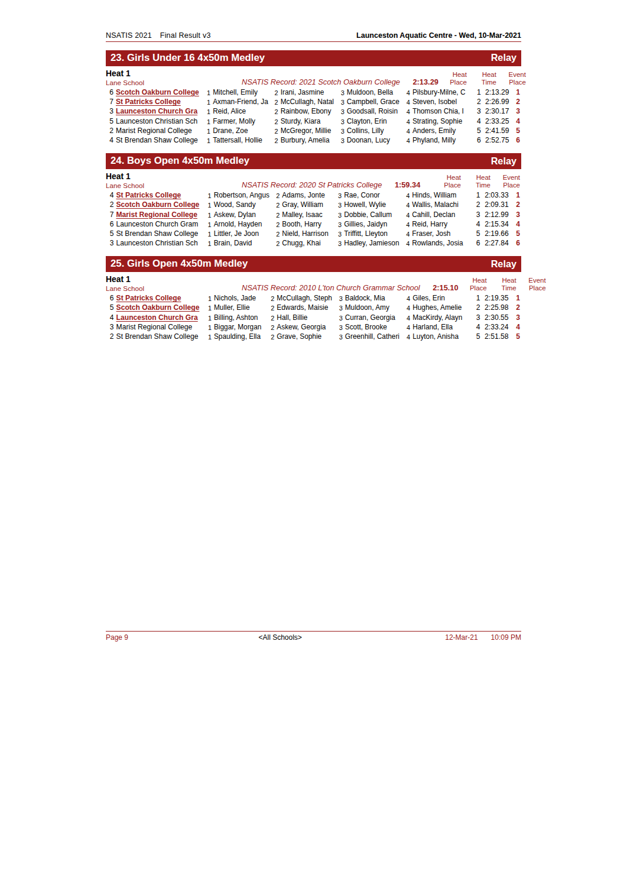NSATIS 2021 Final Result v3
Launceston Aquatic Centre - Wed, 10-Mar-2021
23. Girls Under 16 4x50m Medley
Relay
Heat 1
Lane School
NSATIS Record: 2021 Scotch Oakburn College 2:13.29
Heat Place
Heat Time
Event Place
| 6 | Scotch Oakburn College | 1 | Mitchell, Emily | 2 | Irani, Jasmine | 3 | Muldoon, Bella | 4 | Pilsbury-Milne, C | 1 | 2:13.29 | 1 |
| 7 | St Patricks College | 1 | Axman-Friend, Ja | 2 | McCullagh, Natal | 3 | Campbell, Grace | 4 | Steven, Isobel | 2 | 2:26.99 | 2 |
| 3 | Launceston Church Gra | 1 | Reid, Alice | 2 | Rainbow, Ebony | 3 | Goodsall, Roisin | 4 | Thomson Chia, I | 3 | 2:30.17 | 3 |
| 5 | Launceston Christian Sch | 1 | Farmer, Molly | 2 | Sturdy, Kiara | 3 | Clayton, Erin | 4 | Strating, Sophie | 4 | 2:33.25 | 4 |
| 2 | Marist Regional College | 1 | Drane, Zoe | 2 | McGregor, Millie | 3 | Collins, Lilly | 4 | Anders, Emily | 5 | 2:41.59 | 5 |
| 4 | St Brendan Shaw College | 1 | Tattersall, Hollie | 2 | Burbury, Amelia | 3 | Doonan, Lucy | 4 | Phyland, Milly | 6 | 2:52.75 | 6 |
24. Boys Open 4x50m Medley
Relay
Heat 1
Lane School
NSATIS Record: 2020 St Patricks College 1:59.34
Heat Place
Heat Time
Event Place
| 4 | St Patricks College | 1 | Robertson, Angus | 2 | Adams, Jonte | 3 | Rae, Conor | 4 | Hinds, William | 1 | 2:03.33 | 1 |
| 2 | Scotch Oakburn College | 1 | Wood, Sandy | 2 | Gray, William | 3 | Howell, Wylie | 4 | Wallis, Malachi | 2 | 2:09.31 | 2 |
| 7 | Marist Regional College | 1 | Askew, Dylan | 2 | Malley, Isaac | 3 | Dobbie, Callum | 4 | Cahill, Declan | 3 | 2:12.99 | 3 |
| 6 | Launceston Church Gram | 1 | Arnold, Hayden | 2 | Booth, Harry | 3 | Gillies, Jaidyn | 4 | Reid, Harry | 4 | 2:15.34 | 4 |
| 5 | St Brendan Shaw College | 1 | Littler, Je Joon | 2 | Nield, Harrison | 3 | Triffitt, Lleyton | 4 | Fraser, Josh | 5 | 2:19.66 | 5 |
| 3 | Launceston Christian Sch | 1 | Brain, David | 2 | Chugg, Khai | 3 | Hadley, Jamieson | 4 | Rowlands, Josia | 6 | 2:27.84 | 6 |
25. Girls Open 4x50m Medley
Relay
Heat 1
Lane School
NSATIS Record: 2010 L'ton Church Grammar School 2:15.10
Heat Place
Heat Time
Event Place
| 6 | St Patricks College | 1 | Nichols, Jade | 2 | McCullagh, Steph | 3 | Baldock, Mia | 4 | Giles, Erin | 1 | 2:19.35 | 1 |
| 5 | Scotch Oakburn College | 1 | Muller, Ellie | 2 | Edwards, Maisie | 3 | Muldoon, Amy | 4 | Hughes, Amelie | 2 | 2:25.98 | 2 |
| 4 | Launceston Church Gra | 1 | Billing, Ashton | 2 | Hall, Billie | 3 | Curran, Georgia | 4 | MacKirdy, Alayn | 3 | 2:30.55 | 3 |
| 3 | Marist Regional College | 1 | Biggar, Morgan | 2 | Askew, Georgia | 3 | Scott, Brooke | 4 | Harland, Ella | 4 | 2:33.24 | 4 |
| 2 | St Brendan Shaw College | 1 | Spaulding, Ella | 2 | Grave, Sophie | 3 | Greenhill, Catheri | 4 | Luyton, Anisha | 5 | 2:51.58 | 5 |
Page 9
<All Schools>
12-Mar-2110:09 PM